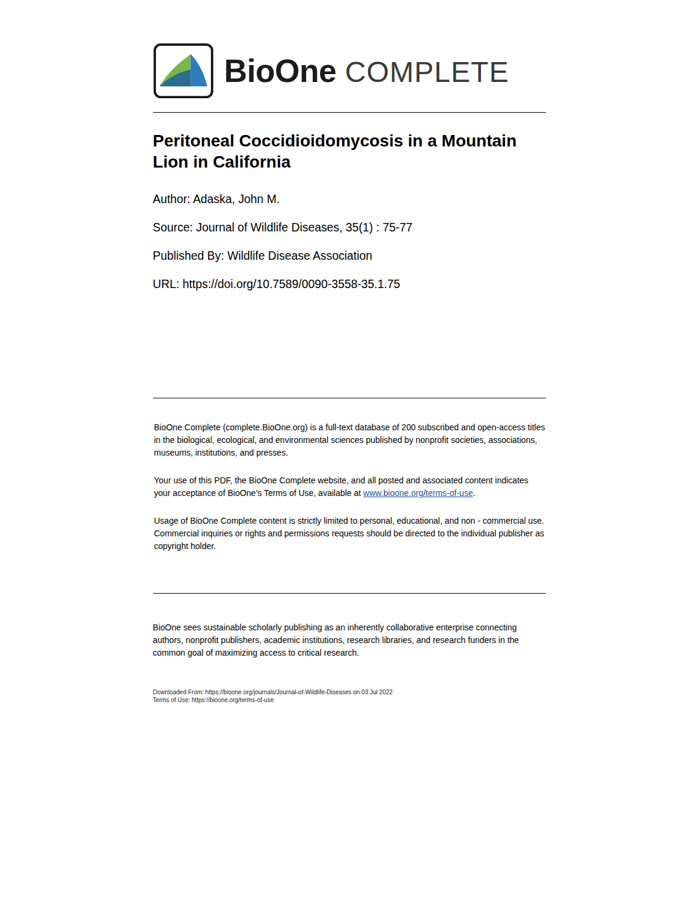Bio One COMPLETE
Peritoneal Coccidioidomycosis in a Mountain Lion in California
Author: Adaska, John M.
Source: Journal of Wildlife Diseases, 35(1) : 75-77
Published By: Wildlife Disease Association
URL: https://doi.org/10.7589/0090-3558-35.1.75
BioOne Complete (complete.BioOne.org) is a full-text database of 200 subscribed and open-access titles in the biological, ecological, and environmental sciences published by nonprofit societies, associations, museums, institutions, and presses.
Your use of this PDF, the BioOne Complete website, and all posted and associated content indicates your acceptance of BioOne’s Terms of Use, available at www.bioone.org/terms-of-use.
Usage of BioOne Complete content is strictly limited to personal, educational, and non - commercial use. Commercial inquiries or rights and permissions requests should be directed to the individual publisher as copyright holder.
BioOne sees sustainable scholarly publishing as an inherently collaborative enterprise connecting authors, nonprofit publishers, academic institutions, research libraries, and research funders in the common goal of maximizing access to critical research.
Downloaded From: https://bioone.org/journals/Journal-of-Wildlife-Diseases on 03 Jul 2022
Terms of Use: https://bioone.org/terms-of-use